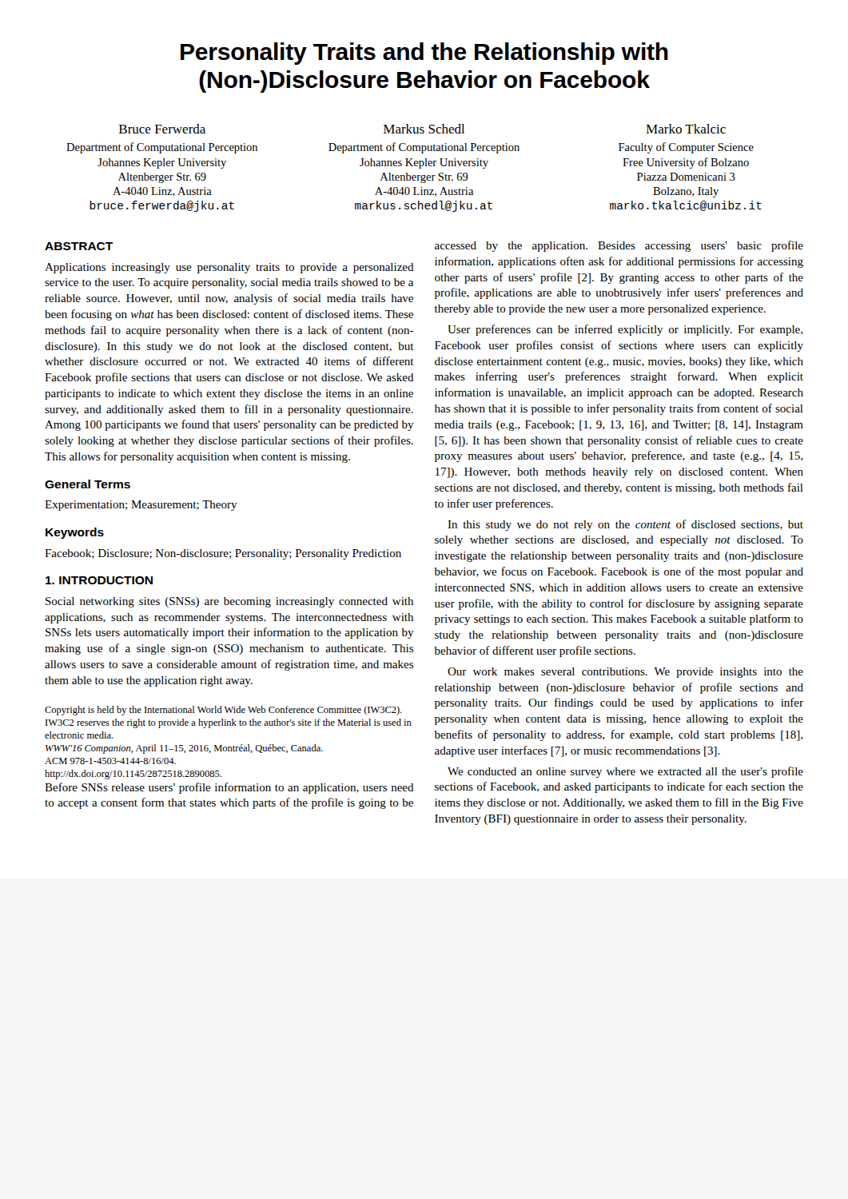Personality Traits and the Relationship with
(Non-)Disclosure Behavior on Facebook
Bruce Ferwerda
Department of Computational Perception
Johannes Kepler University
Altenberger Str. 69
A-4040 Linz, Austria
bruce.ferwerda@jku.at
Markus Schedl
Department of Computational Perception
Johannes Kepler University
Altenberger Str. 69
A-4040 Linz, Austria
markus.schedl@jku.at
Marko Tkalcic
Faculty of Computer Science
Free University of Bolzano
Piazza Domenicani 3
Bolzano, Italy
marko.tkalcic@unibz.it
ABSTRACT
Applications increasingly use personality traits to provide a personalized service to the user. To acquire personality, social media trails showed to be a reliable source. However, until now, analysis of social media trails have been focusing on what has been disclosed: content of disclosed items. These methods fail to acquire personality when there is a lack of content (non-disclosure). In this study we do not look at the disclosed content, but whether disclosure occurred or not. We extracted 40 items of different Facebook profile sections that users can disclose or not disclose. We asked participants to indicate to which extent they disclose the items in an online survey, and additionally asked them to fill in a personality questionnaire. Among 100 participants we found that users' personality can be predicted by solely looking at whether they disclose particular sections of their profiles. This allows for personality acquisition when content is missing.
General Terms
Experimentation; Measurement; Theory
Keywords
Facebook; Disclosure; Non-disclosure; Personality; Personality Prediction
1. INTRODUCTION
Social networking sites (SNSs) are becoming increasingly connected with applications, such as recommender systems. The interconnectedness with SNSs lets users automatically import their information to the application by making use of a single sign-on (SSO) mechanism to authenticate. This allows users to save a considerable amount of registration time, and makes them able to use the application right away.
Copyright is held by the International World Wide Web Conference Committee (IW3C2). IW3C2 reserves the right to provide a hyperlink to the author's site if the Material is used in electronic media.
WWW'16 Companion, April 11–15, 2016, Montréal, Québec, Canada.
ACM 978-1-4503-4144-8/16/04.
http://dx.doi.org/10.1145/2872518.2890085.
Before SNSs release users' profile information to an application, users need to accept a consent form that states which parts of the profile is going to be accessed by the application. Besides accessing users' basic profile information, applications often ask for additional permissions for accessing other parts of users' profile [2]. By granting access to other parts of the profile, applications are able to unobtrusively infer users' preferences and thereby able to provide the new user a more personalized experience.
User preferences can be inferred explicitly or implicitly. For example, Facebook user profiles consist of sections where users can explicitly disclose entertainment content (e.g., music, movies, books) they like, which makes inferring user's preferences straight forward. When explicit information is unavailable, an implicit approach can be adopted. Research has shown that it is possible to infer personality traits from content of social media trails (e.g., Facebook; [1, 9, 13, 16], and Twitter; [8, 14], Instagram [5, 6]). It has been shown that personality consist of reliable cues to create proxy measures about users' behavior, preference, and taste (e.g., [4, 15, 17]). However, both methods heavily rely on disclosed content. When sections are not disclosed, and thereby, content is missing, both methods fail to infer user preferences.
In this study we do not rely on the content of disclosed sections, but solely whether sections are disclosed, and especially not disclosed. To investigate the relationship between personality traits and (non-)disclosure behavior, we focus on Facebook. Facebook is one of the most popular and interconnected SNS, which in addition allows users to create an extensive user profile, with the ability to control for disclosure by assigning separate privacy settings to each section. This makes Facebook a suitable platform to study the relationship between personality traits and (non-)disclosure behavior of different user profile sections.
Our work makes several contributions. We provide insights into the relationship between (non-)disclosure behavior of profile sections and personality traits. Our findings could be used by applications to infer personality when content data is missing, hence allowing to exploit the benefits of personality to address, for example, cold start problems [18], adaptive user interfaces [7], or music recommendations [3].
We conducted an online survey where we extracted all the user's profile sections of Facebook, and asked participants to indicate for each section the items they disclose or not. Additionally, we asked them to fill in the Big Five Inventory (BFI) questionnaire in order to assess their personality.